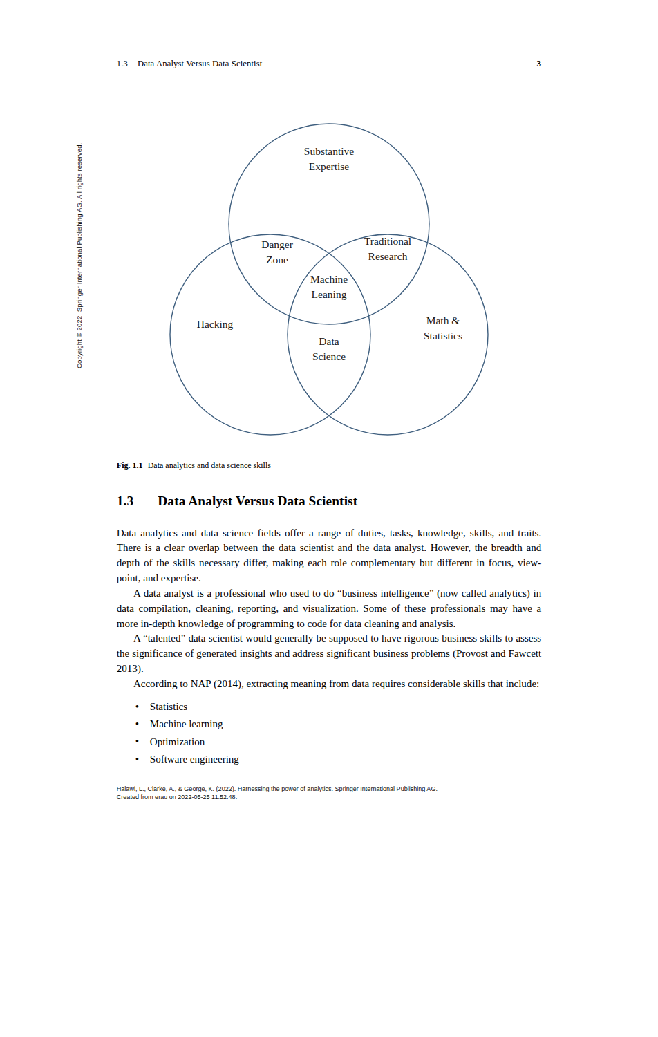1.3 Data Analyst Versus Data Scientist
3
Substantive Expertise Danger Zone Traditional Research Machine Leaning Hacking Math & Statistics Data Science
Fig. 1.1 Data analytics and data science skills
1.3 Data Analyst Versus Data Scientist
Data analytics and data science fields offer a range of duties, tasks, knowledge, skills, and traits. There is a clear overlap between the data scientist and the data analyst. However, the breadth and depth of the skills necessary differ, making each role complementary but different in focus, viewpoint, and expertise.
A data analyst is a professional who used to do “business intelligence” (now called analytics) in data compilation, cleaning, reporting, and visualization. Some of these professionals may have a more in-depth knowledge of programming to code for data cleaning and analysis.
A “talented” data scientist would generally be supposed to have rigorous business skills to assess the significance of generated insights and address significant business problems (Provost and Fawcett 2013).
According to NAP (2014), extracting meaning from data requires considerable skills that include:
Statistics
Machine learning
Optimization
Software engineering
Copyright © 2022. Springer International Publishing AG. All rights reserved.
Halawi, L., Clarke, A., & George, K. (2022). Harnessing the power of analytics. Springer International Publishing AG.
Created from erau on 2022-05-25 11:52:48.